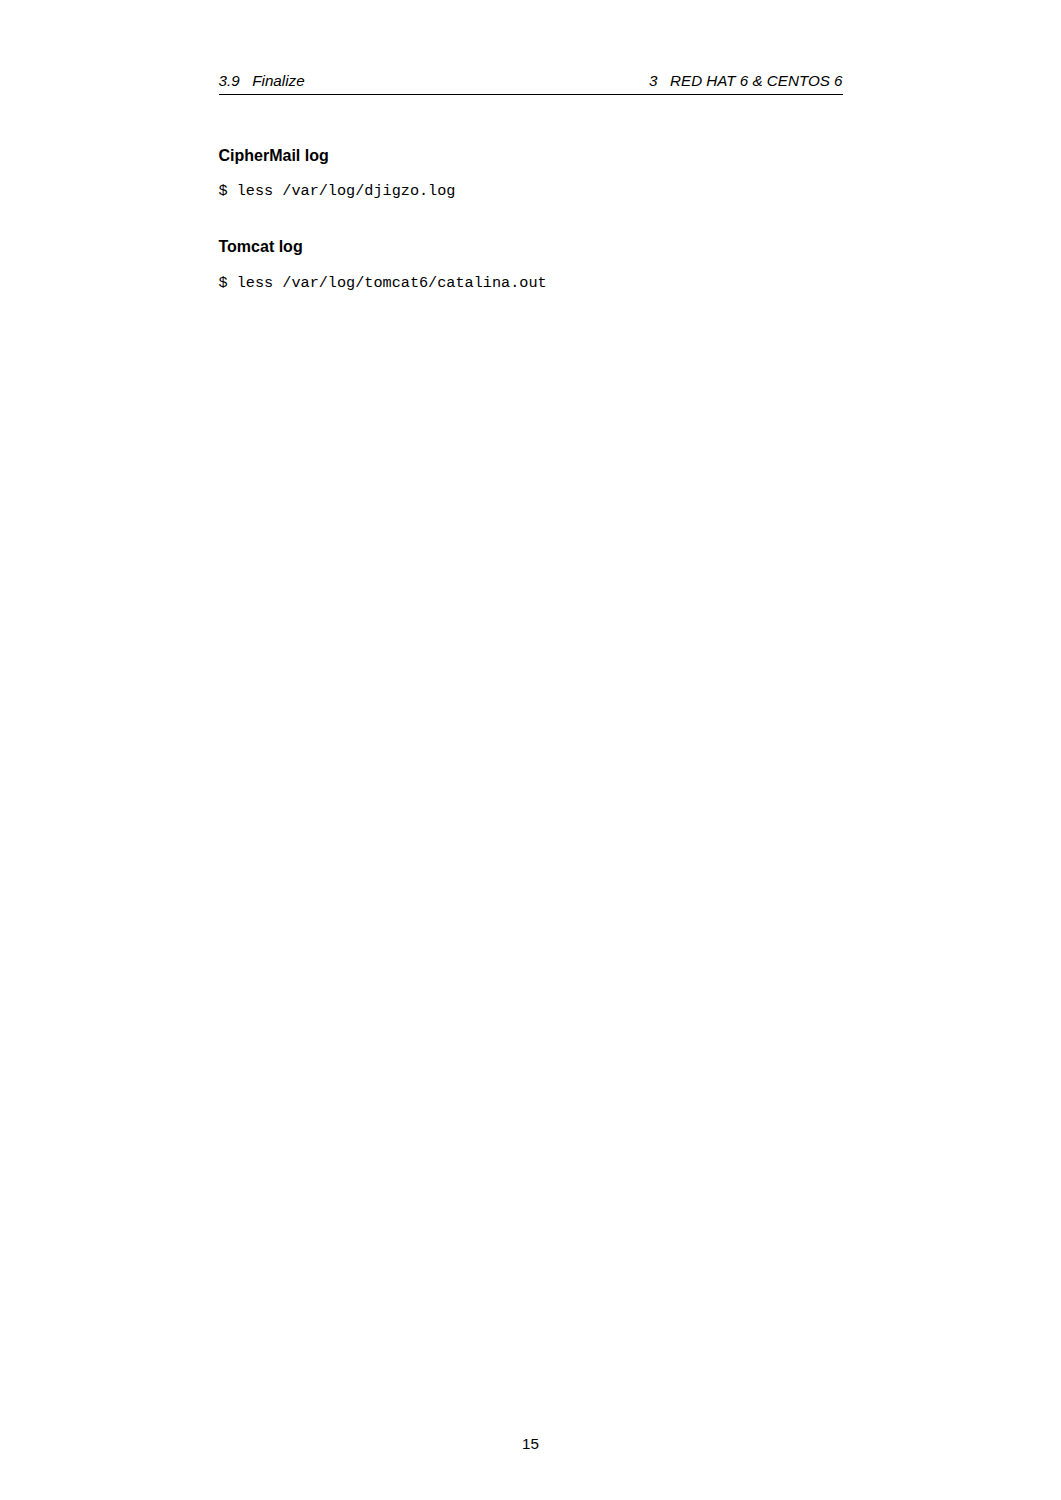3.9 Finalize
3 RED HAT 6 & CENTOS 6
CipherMail log
$ less /var/log/djigzo.log
Tomcat log
$ less /var/log/tomcat6/catalina.out
15